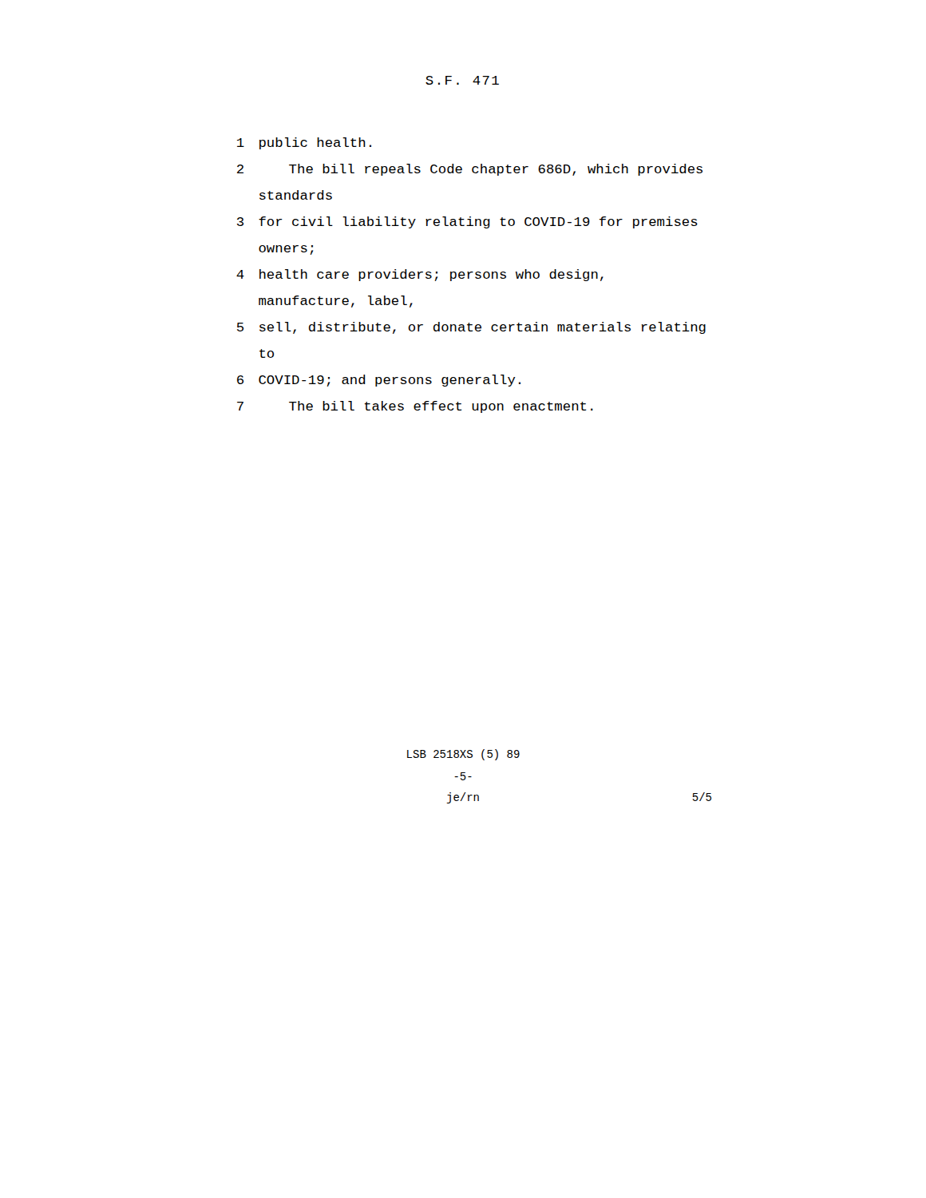S.F. 471
public health.
The bill repeals Code chapter 686D, which provides standards
for civil liability relating to COVID-19 for premises owners;
health care providers; persons who design, manufacture, label,
sell, distribute, or donate certain materials relating to
COVID-19; and persons generally.
The bill takes effect upon enactment.
LSB 2518XS (5) 89
-5-
je/rn
5/5